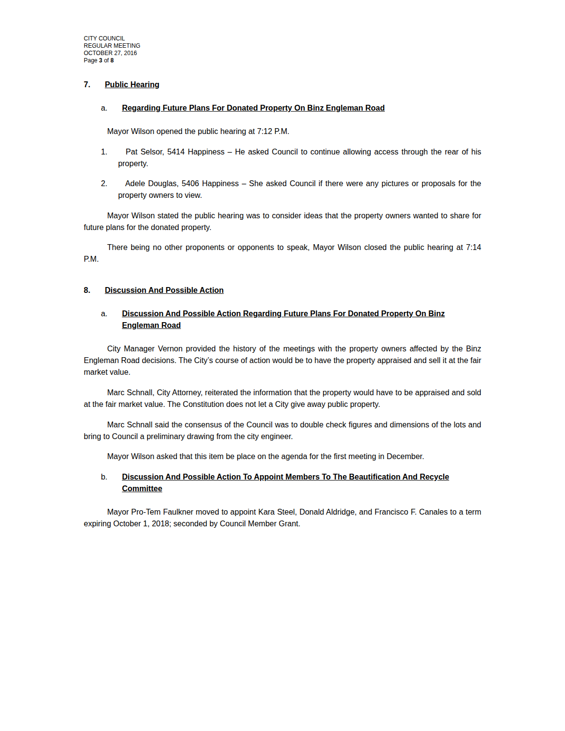CITY COUNCIL
REGULAR MEETING
OCTOBER 27, 2016
Page 3 of 8
7. Public Hearing
a. Regarding Future Plans For Donated Property On Binz Engleman Road
Mayor Wilson opened the public hearing at 7:12 P.M.
1. Pat Selsor, 5414 Happiness – He asked Council to continue allowing access through the rear of his property.
2. Adele Douglas, 5406 Happiness – She asked Council if there were any pictures or proposals for the property owners to view.
Mayor Wilson stated the public hearing was to consider ideas that the property owners wanted to share for future plans for the donated property.
There being no other proponents or opponents to speak, Mayor Wilson closed the public hearing at 7:14 P.M.
8. Discussion And Possible Action
a. Discussion And Possible Action Regarding Future Plans For Donated Property On Binz Engleman Road
City Manager Vernon provided the history of the meetings with the property owners affected by the Binz Engleman Road decisions. The City’s course of action would be to have the property appraised and sell it at the fair market value.
Marc Schnall, City Attorney, reiterated the information that the property would have to be appraised and sold at the fair market value. The Constitution does not let a City give away public property.
Marc Schnall said the consensus of the Council was to double check figures and dimensions of the lots and bring to Council a preliminary drawing from the city engineer.
Mayor Wilson asked that this item be place on the agenda for the first meeting in December.
b. Discussion And Possible Action To Appoint Members To The Beautification And Recycle Committee
Mayor Pro-Tem Faulkner moved to appoint Kara Steel, Donald Aldridge, and Francisco F. Canales to a term expiring October 1, 2018; seconded by Council Member Grant.